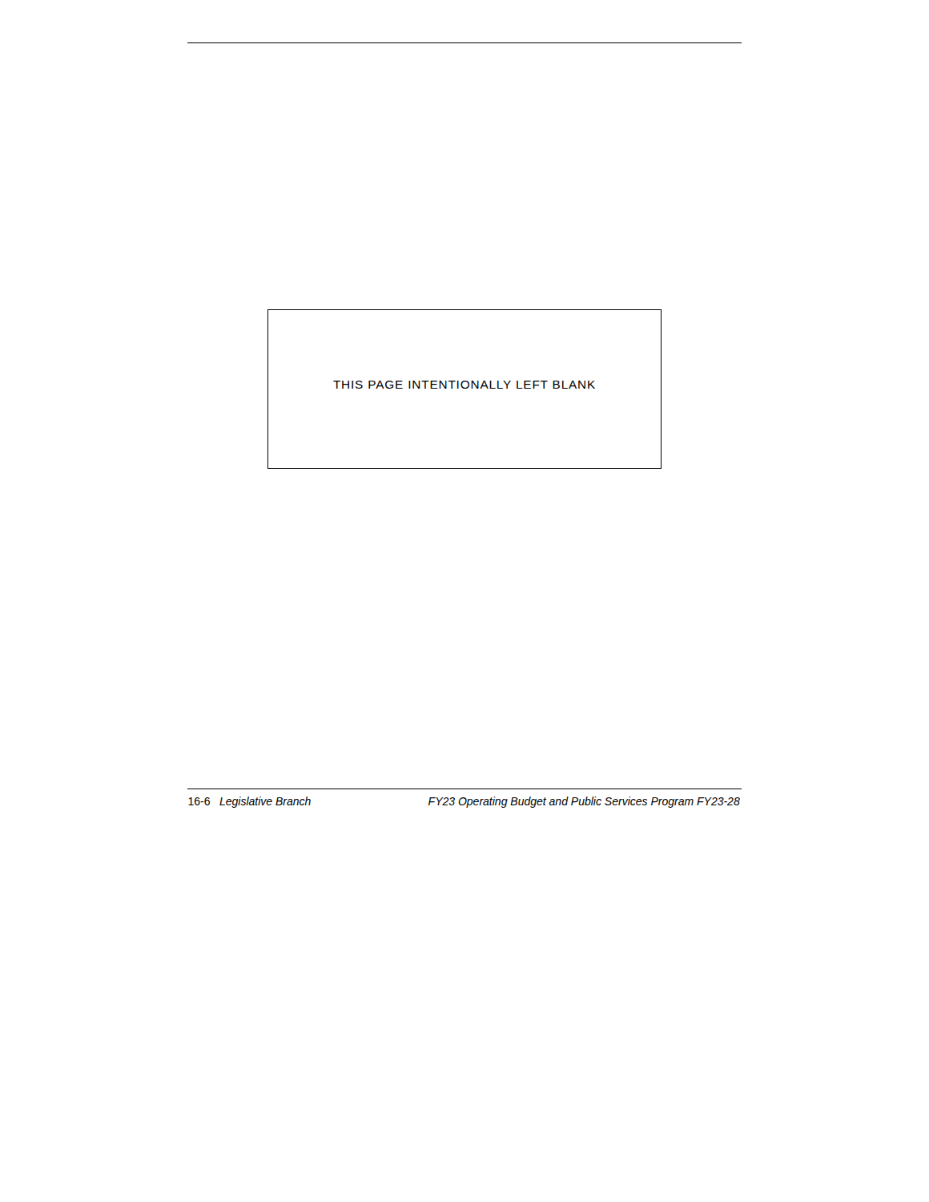THIS PAGE INTENTIONALLY LEFT BLANK
16-6 Legislative Branch
FY23 Operating Budget and Public Services Program FY23-28